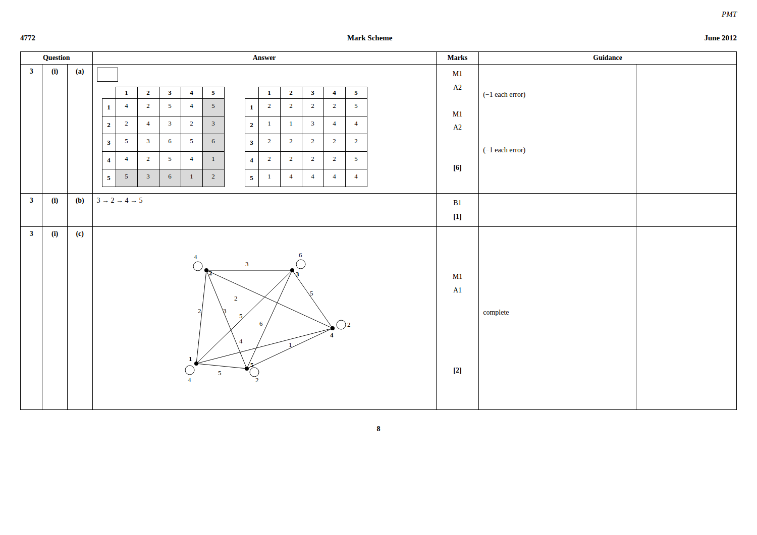PMT
4772
Mark Scheme
June 2012
| Question | Answer | Marks | Guidance |
| --- | --- | --- | --- |
| 3 | (i) | (a) | / / 1 / 2 / 3 / 4 / 5 / / --- / --- / --- / --- / --- / --- / / 1 / 4 / 2 / 5 / 4 / 5 / / 2 / 2 / 4 / 3 / 2 / 3 / / 3 / 5 / 3 / 6 / 5 / 6 / / 4 / 4 / 2 / 5 / 4 / 1 / / 5 / 5 / 3 / 6 / 1 / 2 / / / 1 / 2 / 3 / 4 / 5 / / --- / --- / --- / --- / --- / --- / / 1 / 2 / 2 / 2 / 2 / 5 / / 2 / 1 / 1 / 3 / 4 / 4 / / 3 / 2 / 2 / 2 / 2 / 2 / / 4 / 2 / 2 / 2 / 2 / 5 / / 5 / 1 / 4 / 4 / 4 / 4 / | M1 A2 M1 A2 [6] | (−1 each error) (−1 each error) | |
| 3 | (i) | (b) | 3 → 2 → 4 → 5 | B1 [1] | | |
| 3 | (i) | (c) | 2 3 4 5 1 4 6 2 2 4 3 5 2 3 2 5 6 4 1 5 | M1 A1 [2] | complete | |
8